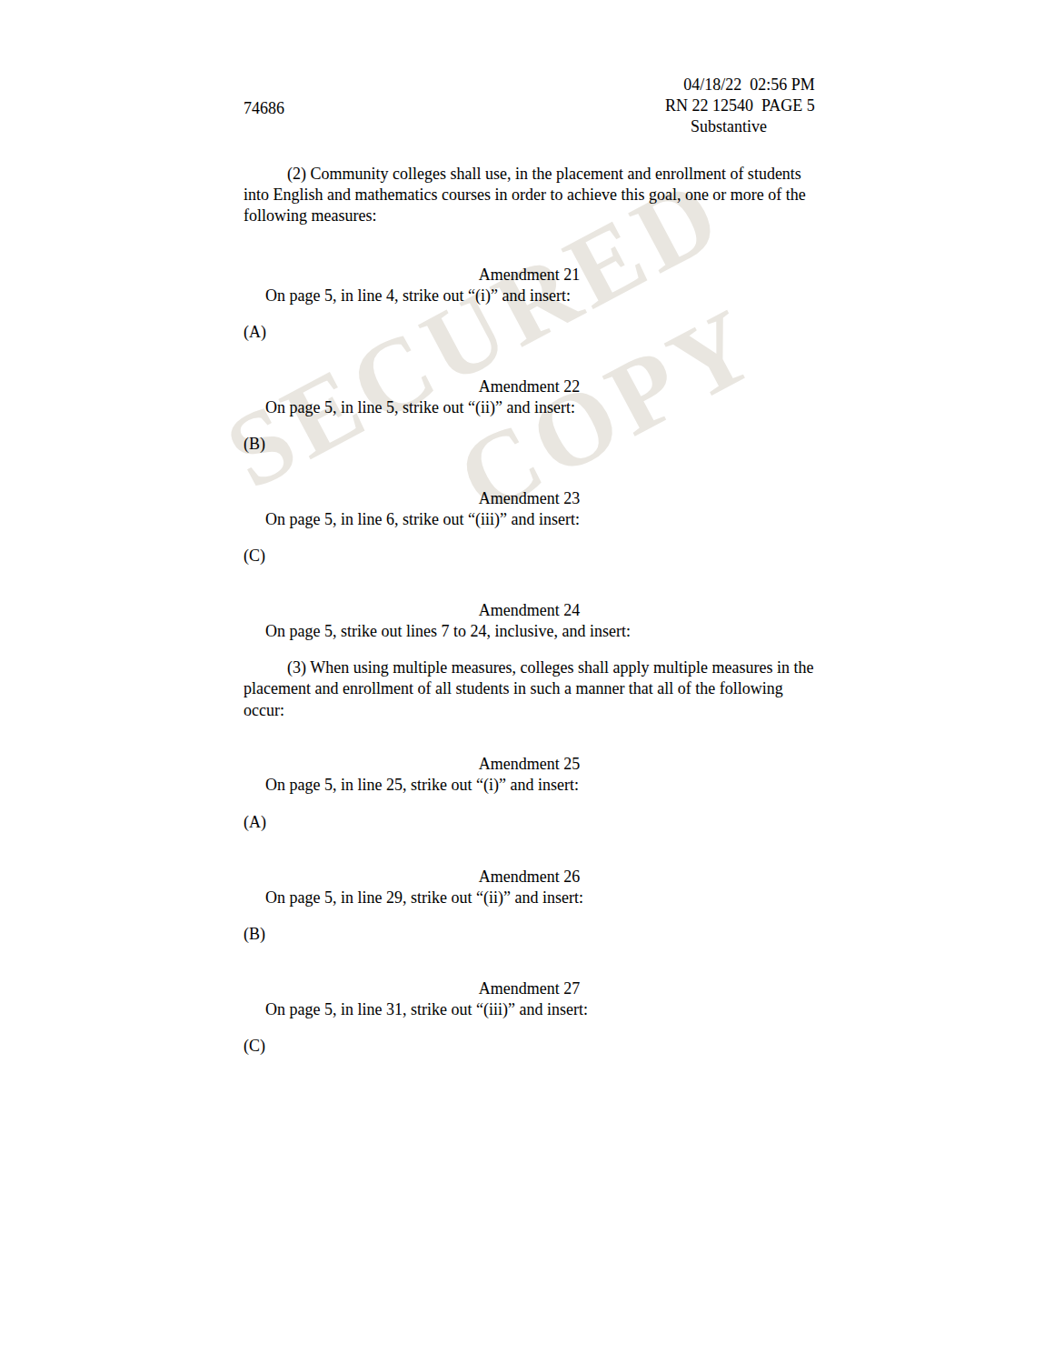SECURED COPY
74686
04/18/22 02:56 PM
RN 22 12540 PAGE 5
Substantive
(2) Community colleges shall use, in the placement and enrollment of students into English and mathematics courses in order to achieve this goal, one or more of the following measures:
Amendment 21
On page 5, in line 4, strike out “(i)” and insert:
(A)
Amendment 22
On page 5, in line 5, strike out “(ii)” and insert:
(B)
Amendment 23
On page 5, in line 6, strike out “(iii)” and insert:
(C)
Amendment 24
On page 5, strike out lines 7 to 24, inclusive, and insert:
(3) When using multiple measures, colleges shall apply multiple measures in the placement and enrollment of all students in such a manner that all of the following occur:
Amendment 25
On page 5, in line 25, strike out “(i)” and insert:
(A)
Amendment 26
On page 5, in line 29, strike out “(ii)” and insert:
(B)
Amendment 27
On page 5, in line 31, strike out “(iii)” and insert:
(C)